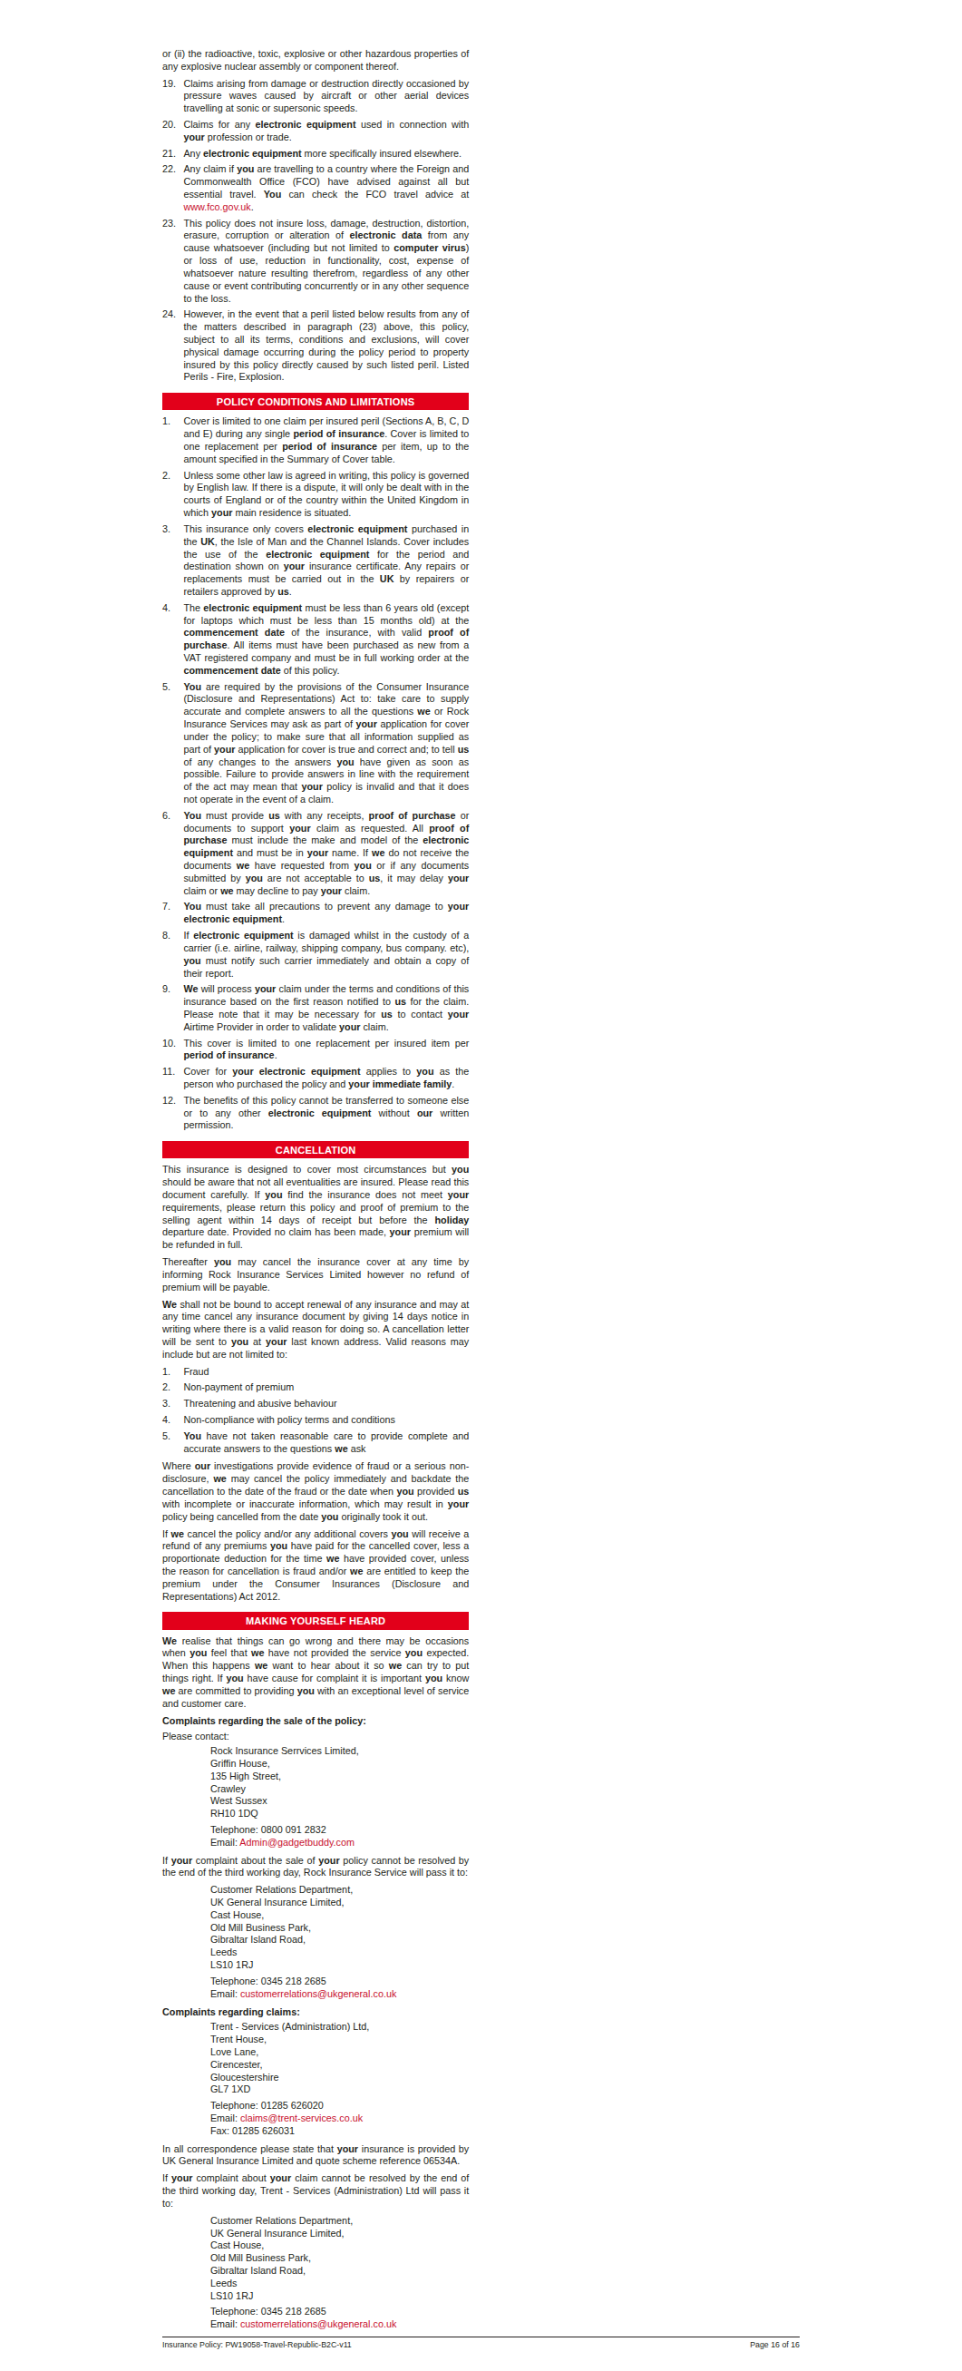or (ii) the radioactive, toxic, explosive or other hazardous properties of any explosive nuclear assembly or component thereof.
19. Claims arising from damage or destruction directly occasioned by pressure waves caused by aircraft or other aerial devices travelling at sonic or supersonic speeds.
20. Claims for any electronic equipment used in connection with your profession or trade.
21. Any electronic equipment more specifically insured elsewhere.
22. Any claim if you are travelling to a country where the Foreign and Commonwealth Office (FCO) have advised against all but essential travel. You can check the FCO travel advice at www.fco.gov.uk.
23. This policy does not insure loss, damage, destruction, distortion, erasure, corruption or alteration of electronic data from any cause whatsoever (including but not limited to computer virus) or loss of use, reduction in functionality, cost, expense of whatsoever nature resulting therefrom, regardless of any other cause or event contributing concurrently or in any other sequence to the loss.
24. However, in the event that a peril listed below results from any of the matters described in paragraph (23) above, this policy, subject to all its terms, conditions and exclusions, will cover physical damage occurring during the policy period to property insured by this policy directly caused by such listed peril. Listed Perils - Fire, Explosion.
Policy Conditions and Limitations
1. Cover is limited to one claim per insured peril (Sections A, B, C, D and E) during any single period of insurance. Cover is limited to one replacement per period of insurance per item, up to the amount specified in the Summary of Cover table.
2. Unless some other law is agreed in writing, this policy is governed by English law. If there is a dispute, it will only be dealt with in the courts of England or of the country within the United Kingdom in which your main residence is situated.
3. This insurance only covers electronic equipment purchased in the UK, the Isle of Man and the Channel Islands. Cover includes the use of the electronic equipment for the period and destination shown on your insurance certificate. Any repairs or replacements must be carried out in the UK by repairers or retailers approved by us.
4. The electronic equipment must be less than 6 years old (except for laptops which must be less than 15 months old) at the commencement date of the insurance, with valid proof of purchase. All items must have been purchased as new from a VAT registered company and must be in full working order at the commencement date of this policy.
5. You are required by the provisions of the Consumer Insurance (Disclosure and Representations) Act to: take care to supply accurate and complete answers to all the questions we or Rock Insurance Services may ask as part of your application for cover under the policy; to make sure that all information supplied as part of your application for cover is true and correct and; to tell us of any changes to the answers you have given as soon as possible. Failure to provide answers in line with the requirement of the act may mean that your policy is invalid and that it does not operate in the event of a claim.
6. You must provide us with any receipts, proof of purchase or documents to support your claim as requested. All proof of purchase must include the make and model of the electronic equipment and must be in your name. If we do not receive the documents we have requested from you or if any documents submitted by you are not acceptable to us, it may delay your claim or we may decline to pay your claim.
7. You must take all precautions to prevent any damage to your electronic equipment.
8. If electronic equipment is damaged whilst in the custody of a carrier (i.e. airline, railway, shipping company, bus company. etc), you must notify such carrier immediately and obtain a copy of their report.
9. We will process your claim under the terms and conditions of this insurance based on the first reason notified to us for the claim. Please note that it may be necessary for us to contact your Airtime Provider in order to validate your claim.
10. This cover is limited to one replacement per insured item per period of insurance.
11. Cover for your electronic equipment applies to you as the person who purchased the policy and your immediate family.
12. The benefits of this policy cannot be transferred to someone else or to any other electronic equipment without our written permission.
Cancellation
This insurance is designed to cover most circumstances but you should be aware that not all eventualities are insured. Please read this document carefully. If you find the insurance does not meet your requirements, please return this policy and proof of premium to the selling agent within 14 days of receipt but before the holiday departure date. Provided no claim has been made, your premium will be refunded in full.
Thereafter you may cancel the insurance cover at any time by informing Rock Insurance Services Limited however no refund of premium will be payable.
We shall not be bound to accept renewal of any insurance and may at any time cancel any insurance document by giving 14 days notice in writing where there is a valid reason for doing so. A cancellation letter will be sent to you at your last known address. Valid reasons may include but are not limited to:
1. Fraud
2. Non-payment of premium
3. Threatening and abusive behaviour
4. Non-compliance with policy terms and conditions
5. You have not taken reasonable care to provide complete and accurate answers to the questions we ask
Where our investigations provide evidence of fraud or a serious non-disclosure, we may cancel the policy immediately and backdate the cancellation to the date of the fraud or the date when you provided us with incomplete or inaccurate information, which may result in your policy being cancelled from the date you originally took it out.
If we cancel the policy and/or any additional covers you will receive a refund of any premiums you have paid for the cancelled cover, less a proportionate deduction for the time we have provided cover, unless the reason for cancellation is fraud and/or we are entitled to keep the premium under the Consumer Insurances (Disclosure and Representations) Act 2012.
Making Yourself Heard
We realise that things can go wrong and there may be occasions when you feel that we have not provided the service you expected. When this happens we want to hear about it so we can try to put things right. If you have cause for complaint it is important you know we are committed to providing you with an exceptional level of service and customer care.
Complaints regarding the sale of the policy:
Please contact:
Rock Insurance Serrvices Limited,
Griffin House,
135 High Street,
Crawley
West Sussex
RH10 1DQ
Telephone: 0800 091 2832
Email: Admin@gadgetbuddy.com
If your complaint about the sale of your policy cannot be resolved by the end of the third working day, Rock Insurance Service will pass it to:
Customer Relations Department,
UK General Insurance Limited,
Cast House,
Old Mill Business Park,
Gibraltar Island Road,
Leeds
LS10 1RJ
Telephone: 0345 218 2685
Email: customerrelations@ukgeneral.co.uk
Complaints regarding claims:
Trent - Services (Administration) Ltd,
Trent House,
Love Lane,
Cirencester,
Gloucestershire
GL7 1XD
Telephone: 01285 626020
Email: claims@trent-services.co.uk
Fax: 01285 626031
In all correspondence please state that your insurance is provided by UK General Insurance Limited and quote scheme reference 06534A.
If your complaint about your claim cannot be resolved by the end of the third working day, Trent - Services (Administration) Ltd will pass it to:
Customer Relations Department,
UK General Insurance Limited,
Cast House,
Old Mill Business Park,
Gibraltar Island Road,
Leeds
LS10 1RJ
Telephone: 0345 218 2685
Email: customerrelations@ukgeneral.co.uk
Insurance Policy: PW19058-Travel-Republic-B2C-v11
Page 16 of 16